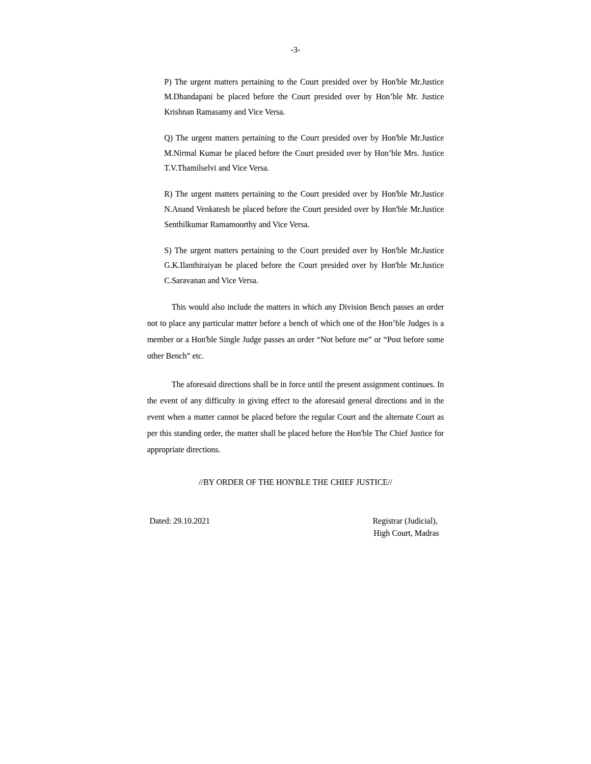-3-
P) The urgent matters pertaining to the Court presided over by Hon'ble Mr.Justice M.Dhandapani be placed before the Court presided over by Hon’ble Mr. Justice Krishnan Ramasamy and Vice Versa.
Q) The urgent matters pertaining to the Court presided over by Hon'ble Mr.Justice M.Nirmal Kumar be placed before the Court presided over by Hon’ble Mrs. Justice T.V.Thamilselvi and Vice Versa.
R) The urgent matters pertaining to the Court presided over by Hon'ble Mr.Justice N.Anand Venkatesh be placed before the Court presided over by Hon'ble Mr.Justice Senthilkumar Ramamoorthy and Vice Versa.
S) The urgent matters pertaining to the Court presided over by Hon'ble Mr.Justice G.K.Ilanthiraiyan be placed before the Court presided over by Hon'ble Mr.Justice C.Saravanan and Vice Versa.
This would also include the matters in which any Division Bench passes an order not to place any particular matter before a bench of which one of the Hon’ble Judges is a member or a Hon'ble Single Judge passes an order “Not before me” or “Post before some other Bench” etc.
The aforesaid directions shall be in force until the present assignment continues. In the event of any difficulty in giving effect to the aforesaid general directions and in the event when a matter cannot be placed before the regular Court and the alternate Court as per this standing order, the matter shall be placed before the Hon'ble The Chief Justice for appropriate directions.
//BY ORDER OF THE HON'BLE THE CHIEF JUSTICE//
Dated: 29.10.2021
Registrar (Judicial), High Court, Madras